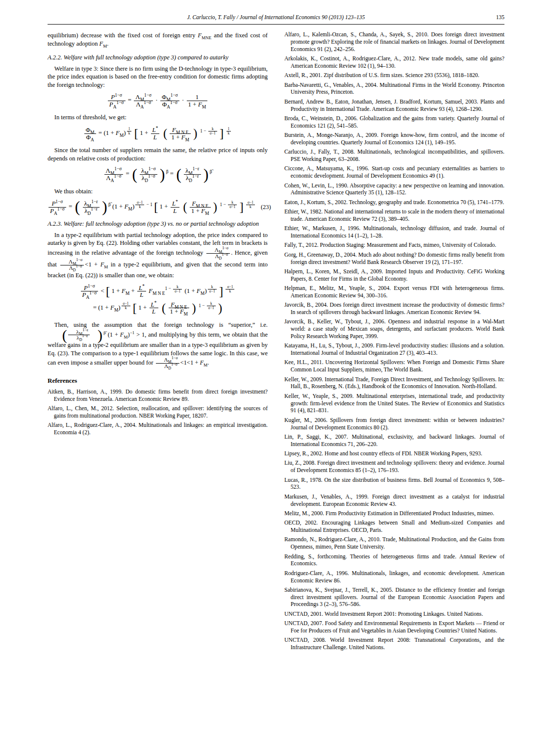J. Carluccio, T. Fally / Journal of International Economics 90 (2013) 123–135 135
equilibrium) decrease with the fixed cost of foreign entry FMNE and the fixed cost of technology adoption FM.
A.2.2. Welfare with full technology adoption (type 3) compared to autarky
Welfare in type 3: Since there is no firm using the D-technology in type-3 equilibrium, the price index equation is based on the free-entry condition for domestic firms adopting the foreign technology:
P1−σ PA1−σ = ΛM1−σ ΛA1−σ · ΦM1−σ ΦA1−σ · 11 + FM
In terms of threshold, we get:
ΦM ΦA = (1 + FM)1 k [ 1 + L*L ( FM N E 1 + FM ) 1 − kσ−1 ] 1 k
Since the total number of suppliers remain the same, the relative price of inputs only depends on relative costs of production:
ΛM1−σ ΛA1−σ = ( λM1−σ λD1−σ )β = ( λM1−ε λD1−ε )β̃
We thus obtain:
P1−σ PA1−σ = ( λM1−ε λD1−ε )β̃ (1 + FM)σ−1 k − 1 [ 1 + L*L ( FM N E 1 + FM ) 1 − kσ−1 ] σ−1 k (23)
A.2.3. Welfare: full technology adoption (type 3) vs. no or partial technology adoption
In a type-2 equilibrium with partial technology adoption, the price index compared to autarky is given by Eq. (22). Holding other variables constant, the left term in brackets is increasing in the relative advantage of the foreign technology ΛM1−σ ΛD1−σ. Hence, given that ΛM1−σ ΛD1−σ<1 + FM in a type-2 equilibrium, and given that the second term into bracket (in Eq. (22)) is smaller than one, we obtain:
P1−σ PA1−σ < [ 1 + FM + L*L FM N E1 − kσ−1 (1 + FM)kσ−1 ] σ−1 k
= (1 + FM)σ−1 k [ 1 + L*L ( FM N E 1 + FM ) 1 − kσ−1 )
Then, using the assumption that the foreign technology is “superior,” i.e. (λM1−ε λD1−ε)β̃ (1 + FM)−1 > 1, and multiplying by this term, we obtain that the welfare gains in a type-2 equilibrium are smaller than in a type-3 equilibrium as given by Eq. (23). The comparison to a type-1 equilibrium follows the same logic. In this case, we can even impose a smaller upper bound for ΛM1−σ ΛD1−σ<1<1 + FM.
References
Aitken, B., Harrison, A., 1999. Do domestic firms benefit from direct foreign investment? Evidence from Venezuela. American Economic Review 89.
Alfaro, L., Chen, M., 2012. Selection, reallocation, and spillover: identifying the sources of gains from multinational production. NBER Working Paper, 18207.
Alfaro, L., Rodriguez-Clare, A., 2004. Multinationals and linkages: an empirical investigation. Economia 4 (2).
Alfaro, L., Kalemli-Ozcan, S., Chanda, A., Sayek, S., 2010. Does foreign direct investment promote growth? Exploring the role of financial markets on linkages. Journal of Development Economics 91 (2), 242–256.
Arkolakis, K., Costinot, A., Rodriguez-Clare, A., 2012. New trade models, same old gains? American Economic Review 102 (1), 94–130.
Axtell, R., 2001. Zipf distribution of U.S. firm sizes. Science 293 (5536), 1818–1820.
Barba-Navaretti, G., Venables, A., 2004. Multinational Firms in the World Economy. Princeton University Press, Princeton.
Bernard, Andrew B., Eaton, Jonathan, Jensen, J. Bradford, Kortum, Samuel, 2003. Plants and Productivity in International Trade. American Economic Review 93 (4), 1268–1290.
Broda, C., Weinstein, D., 2006. Globalization and the gains from variety. Quarterly Journal of Economics 121 (2), 541–585.
Burstein, A., Monge-Naranjo, A., 2009. Foreign know-how, firm control, and the income of developing countries. Quarterly Journal of Economics 124 (1), 149–195.
Carluccio, J., Fally, T., 2008. Multinationals, technological incompatibilities, and spillovers. PSE Working Paper, 63–2008.
Ciccone, A., Matsuyama, K., 1996. Start-up costs and pecuniary externalities as barriers to economic development. Journal of Development Economics 49 (1).
Cohen, W., Levin, L., 1990. Absorptive capacity: a new perspective on learning and innovation. Administrative Science Quarterly 35 (1), 128–152.
Eaton, J., Kortum, S., 2002. Technology, geography and trade. Econometrica 70 (5), 1741–1779.
Ethier, W., 1982. National and international returns to scale in the modern theory of international trade. American Economic Review 72 (3), 389–405.
Ethier, W., Markusen, J., 1996. Multinationals, technology diffusion, and trade. Journal of International Economics 14 (1–2), 1–28.
Fally, T., 2012. Production Staging: Measurement and Facts, mimeo, University of Colorado.
Gorg, H., Greenaway, D., 2004. Much ado about nothing? Do domestic firms really benefit from foreign direct investment? World Bank Research Observer 19 (2), 171–197.
Halpern, L., Koren, M., Szeidl, A., 2009. Imported Inputs and Productivity. CeFiG Working Papers, 8. Center for Firms in the Global Economy.
Helpman, E., Melitz, M., Yeaple, S., 2004. Export versus FDI with heterogeneous firms. American Economic Review 94, 300–316.
Javorcik, B., 2004. Does foreign direct investment increase the productivity of domestic firms? In search of spillovers through backward linkages. American Economic Review 94.
Javorcik, B., Keller, W., Tybout, J., 2006. Openness and industrial response in a Wal-Mart world: a case study of Mexican soaps, detergents, and surfactant producers. World Bank Policy Research Working Paper, 3999.
Katayama, H., Lu, S., Tybout, J., 2009. Firm-level productivity studies: illusions and a solution. International Journal of Industrial Organization 27 (3), 403–413.
Kee, H.L., 2011. Uncovering Horizontal Spillovers: When Foreign and Domestic Firms Share Common Local Input Suppliers, mimeo, The World Bank.
Keller, W., 2009. International Trade, Foreign Direct Investment, and Technology Spillovers. In: Hall, B., Rosenberg, N. (Eds.), Handbook of the Economics of Innovation. North-Holland.
Keller, W., Yeaple, S., 2009. Multinational enterprises, international trade, and productivity growth: firm-level evidence from the United States. The Review of Economics and Statistics 91 (4), 821–831.
Kugler, M., 2006. Spillovers from foreign direct investment: within or between industries? Journal of Development Economics 80 (2).
Lin, P., Saggi, K., 2007. Multinational, exclusivity, and backward linkages. Journal of International Economics 71, 206–220.
Lipsey, R., 2002. Home and host country effects of FDI. NBER Working Papers, 9293.
Liu, Z., 2008. Foreign direct investment and technology spillovers: theory and evidence. Journal of Development Economics 85 (1–2), 176–193.
Lucas, R., 1978. On the size distribution of business firms. Bell Journal of Economics 9, 508–523.
Markusen, J., Venables, A., 1999. Foreign direct investment as a catalyst for industrial development. European Economic Review 43.
Melitz, M., 2000. Firm Productivity Estimation in Differentiated Product Industries, mimeo.
OECD, 2002. Encouraging Linkages between Small and Medium-sized Companies and Multinational Entreprises. OECD, Paris.
Ramondo, N., Rodriguez-Clare, A., 2010. Trade, Multinational Production, and the Gains from Openness, mimeo, Penn State University.
Redding, S., forthcoming. Theories of heterogeneous firms and trade. Annual Review of Economics.
Rodriguez-Clare, A., 1996. Multinationals, linkages, and economic development. American Economic Review 86.
Sabirianova, K., Svejnar, J., Terrell, K., 2005. Distance to the efficiency frontier and foreign direct investment spillovers. Journal of the European Economic Association Papers and Proceedings 3 (2–3), 576–586.
UNCTAD, 2001. World Investment Report 2001: Promoting Linkages. United Nations.
UNCTAD, 2007. Food Safety and Environmental Requirements in Export Markets — Friend or Foe for Producers of Fruit and Vegetables in Asian Developing Countries? United Nations.
UNCTAD, 2008. World Investment Report 2008: Transnational Corporations, and the Infrastructure Challenge. United Nations.